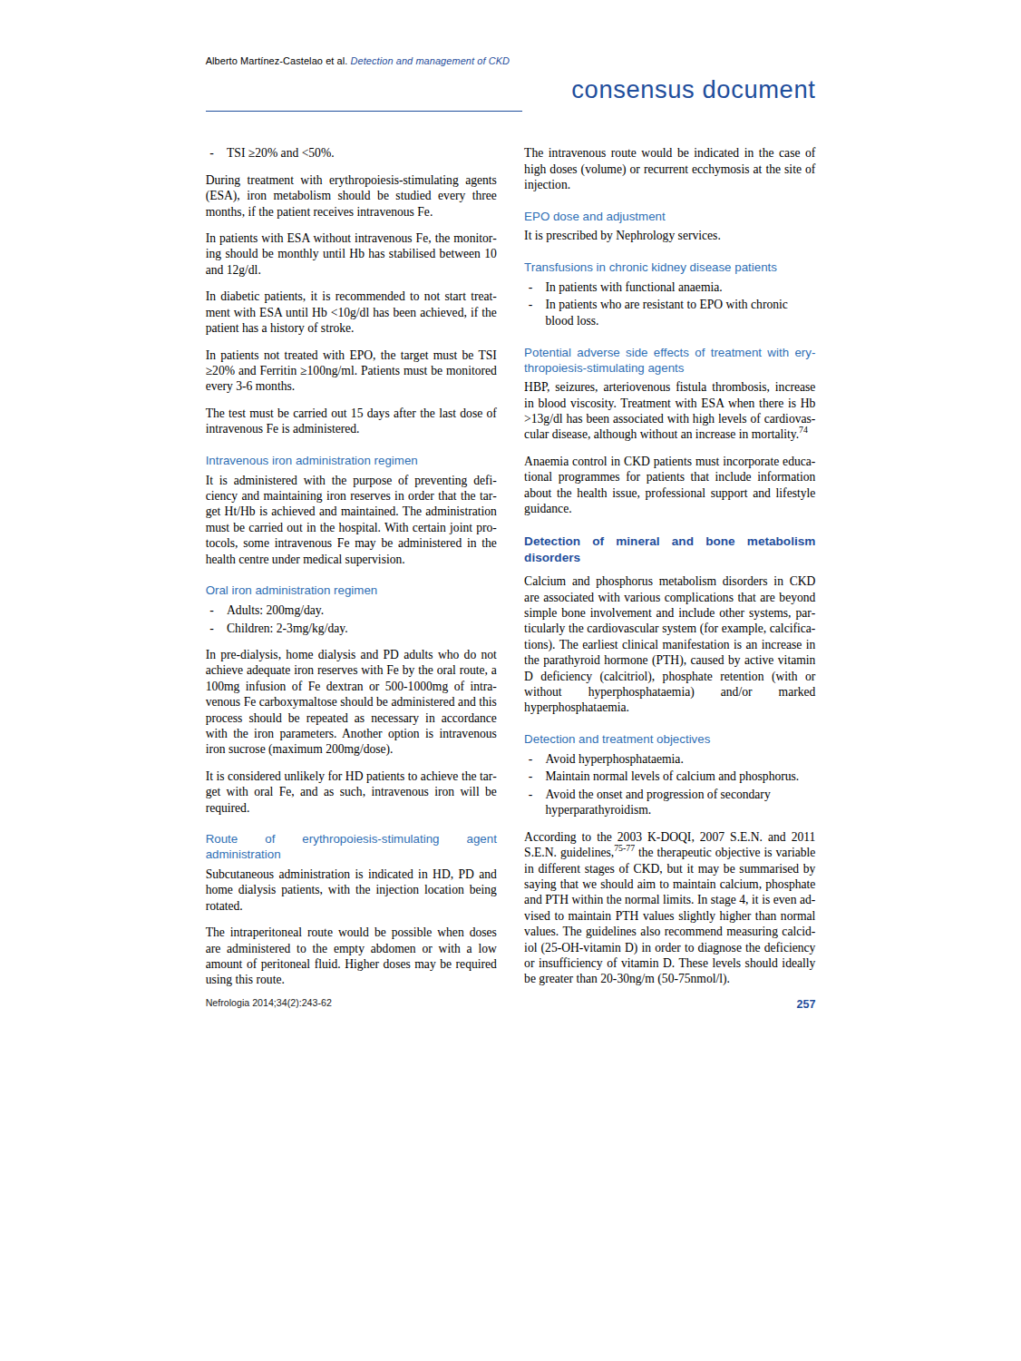Alberto Martínez-Castelao et al. Detection and management of CKD
consensus document
TSI ≥20% and <50%.
During treatment with erythropoiesis-stimulating agents (ESA), iron metabolism should be studied every three months, if the patient receives intravenous Fe.
In patients with ESA without intravenous Fe, the monitoring should be monthly until Hb has stabilised between 10 and 12g/dl.
In diabetic patients, it is recommended to not start treatment with ESA until Hb <10g/dl has been achieved, if the patient has a history of stroke.
In patients not treated with EPO, the target must be TSI ≥20% and Ferritin ≥100ng/ml. Patients must be monitored every 3-6 months.
The test must be carried out 15 days after the last dose of intravenous Fe is administered.
Intravenous iron administration regimen
It is administered with the purpose of preventing deficiency and maintaining iron reserves in order that the target Ht/Hb is achieved and maintained. The administration must be carried out in the hospital. With certain joint protocols, some intravenous Fe may be administered in the health centre under medical supervision.
Oral iron administration regimen
Adults: 200mg/day.
Children: 2-3mg/kg/day.
In pre-dialysis, home dialysis and PD adults who do not achieve adequate iron reserves with Fe by the oral route, a 100mg infusion of Fe dextran or 500-1000mg of intravenous Fe carboxymaltose should be administered and this process should be repeated as necessary in accordance with the iron parameters. Another option is intravenous iron sucrose (maximum 200mg/dose).
It is considered unlikely for HD patients to achieve the target with oral Fe, and as such, intravenous iron will be required.
Route of erythropoiesis-stimulating agent administration
Subcutaneous administration is indicated in HD, PD and home dialysis patients, with the injection location being rotated.
The intraperitoneal route would be possible when doses are administered to the empty abdomen or with a low amount of peritoneal fluid. Higher doses may be required using this route.
The intravenous route would be indicated in the case of high doses (volume) or recurrent ecchymosis at the site of injection.
EPO dose and adjustment
It is prescribed by Nephrology services.
Transfusions in chronic kidney disease patients
In patients with functional anaemia.
In patients who are resistant to EPO with chronic blood loss.
Potential adverse side effects of treatment with erythropoiesis-stimulating agents
HBP, seizures, arteriovenous fistula thrombosis, increase in blood viscosity. Treatment with ESA when there is Hb >13g/dl has been associated with high levels of cardiovascular disease, although without an increase in mortality.74
Anaemia control in CKD patients must incorporate educational programmes for patients that include information about the health issue, professional support and lifestyle guidance.
Detection of mineral and bone metabolism disorders
Calcium and phosphorus metabolism disorders in CKD are associated with various complications that are beyond simple bone involvement and include other systems, particularly the cardiovascular system (for example, calcifications). The earliest clinical manifestation is an increase in the parathyroid hormone (PTH), caused by active vitamin D deficiency (calcitriol), phosphate retention (with or without hyperphosphataemia) and/or marked hyperphosphataemia.
Detection and treatment objectives
Avoid hyperphosphataemia.
Maintain normal levels of calcium and phosphorus.
Avoid the onset and progression of secondary hyperparathyroidism.
According to the 2003 K-DOQI, 2007 S.E.N. and 2011 S.E.N. guidelines,75-77 the therapeutic objective is variable in different stages of CKD, but it may be summarised by saying that we should aim to maintain calcium, phosphate and PTH within the normal limits. In stage 4, it is even advised to maintain PTH values slightly higher than normal values. The guidelines also recommend measuring calcidiol (25-OH-vitamin D) in order to diagnose the deficiency or insufficiency of vitamin D. These levels should ideally be greater than 20-30ng/m (50-75nmol/l).
Nefrologia 2014;34(2):243-62 257